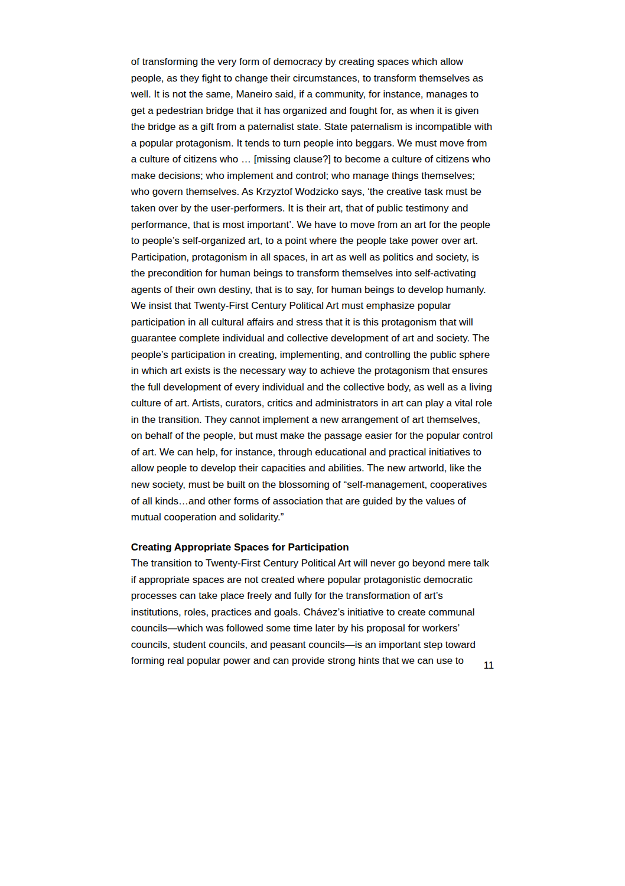of transforming the very form of democracy by creating spaces which allow people, as they fight to change their circumstances, to transform themselves as well. It is not the same, Maneiro said, if a community, for instance, manages to get a pedestrian bridge that it has organized and fought for, as when it is given the bridge as a gift from a paternalist state. State paternalism is incompatible with a popular protagonism. It tends to turn people into beggars. We must move from a culture of citizens who … [missing clause?] to become a culture of citizens who make decisions; who implement and control; who manage things themselves; who govern themselves. As Krzyztof Wodzicko says, ‘the creative task must be taken over by the user-performers. It is their art, that of public testimony and performance, that is most important’. We have to move from an art for the people to people’s self-organized art, to a point where the people take power over art.
Participation, protagonism in all spaces, in art as well as politics and society, is the precondition for human beings to transform themselves into self-activating agents of their own destiny, that is to say, for human beings to develop humanly. We insist that Twenty-First Century Political Art must emphasize popular participation in all cultural affairs and stress that it is this protagonism that will guarantee complete individual and collective development of art and society. The people’s participation in creating, implementing, and controlling the public sphere in which art exists is the necessary way to achieve the protagonism that ensures the full development of every individual and the collective body, as well as a living culture of art. Artists, curators, critics and administrators in art can play a vital role in the transition. They cannot implement a new arrangement of art themselves, on behalf of the people, but must make the passage easier for the popular control of art. We can help, for instance, through educational and practical initiatives to allow people to develop their capacities and abilities. The new artworld, like the new society, must be built on the blossoming of “self-management, cooperatives of all kinds…and other forms of association that are guided by the values of mutual cooperation and solidarity.”
Creating Appropriate Spaces for Participation
The transition to Twenty-First Century Political Art will never go beyond mere talk if appropriate spaces are not created where popular protagonistic democratic processes can take place freely and fully for the transformation of art’s institutions, roles, practices and goals. Chávez’s initiative to create communal councils—which was followed some time later by his proposal for workers’ councils, student councils, and peasant councils—is an important step toward forming real popular power and can provide strong hints that we can use to
11